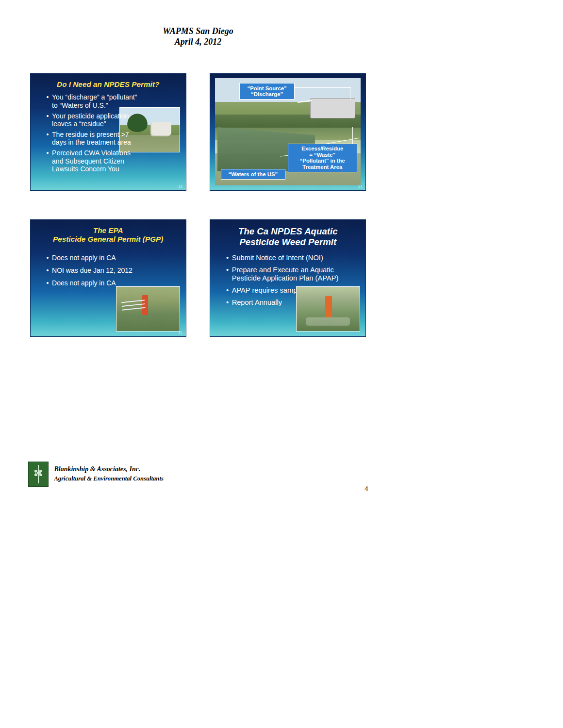WAPMS San Diego
April 4, 2012
Do I Need an NPDES Permit?
You “discharge” a “pollutant” to “Waters of U.S.”
Your pesticide application leaves a “residue”
The residue is present >7 days in the treatment area
Perceived CWA Violations and Subsequent Citizen Lawsuits Concern You
13
“Point Source”
“Discharge”
“Waters of the US”
Excess/Residue
= “Waste”
“Pollutant” in the
Treatment Area
14
The EPA
Pesticide General Permit (PGP)
Does not apply in CA
NOI was due Jan 12, 2012
Does not apply in CA
15
The Ca NPDES Aquatic
Pesticide Weed Permit
Submit Notice of Intent (NOI)
Prepare and Execute an Aquatic Pesticide Application Plan (APAP)
APAP requires sampling & analysis
Report Annually
Blankinship & Associates, Inc.
Agricultural & Environmental Consultants
4